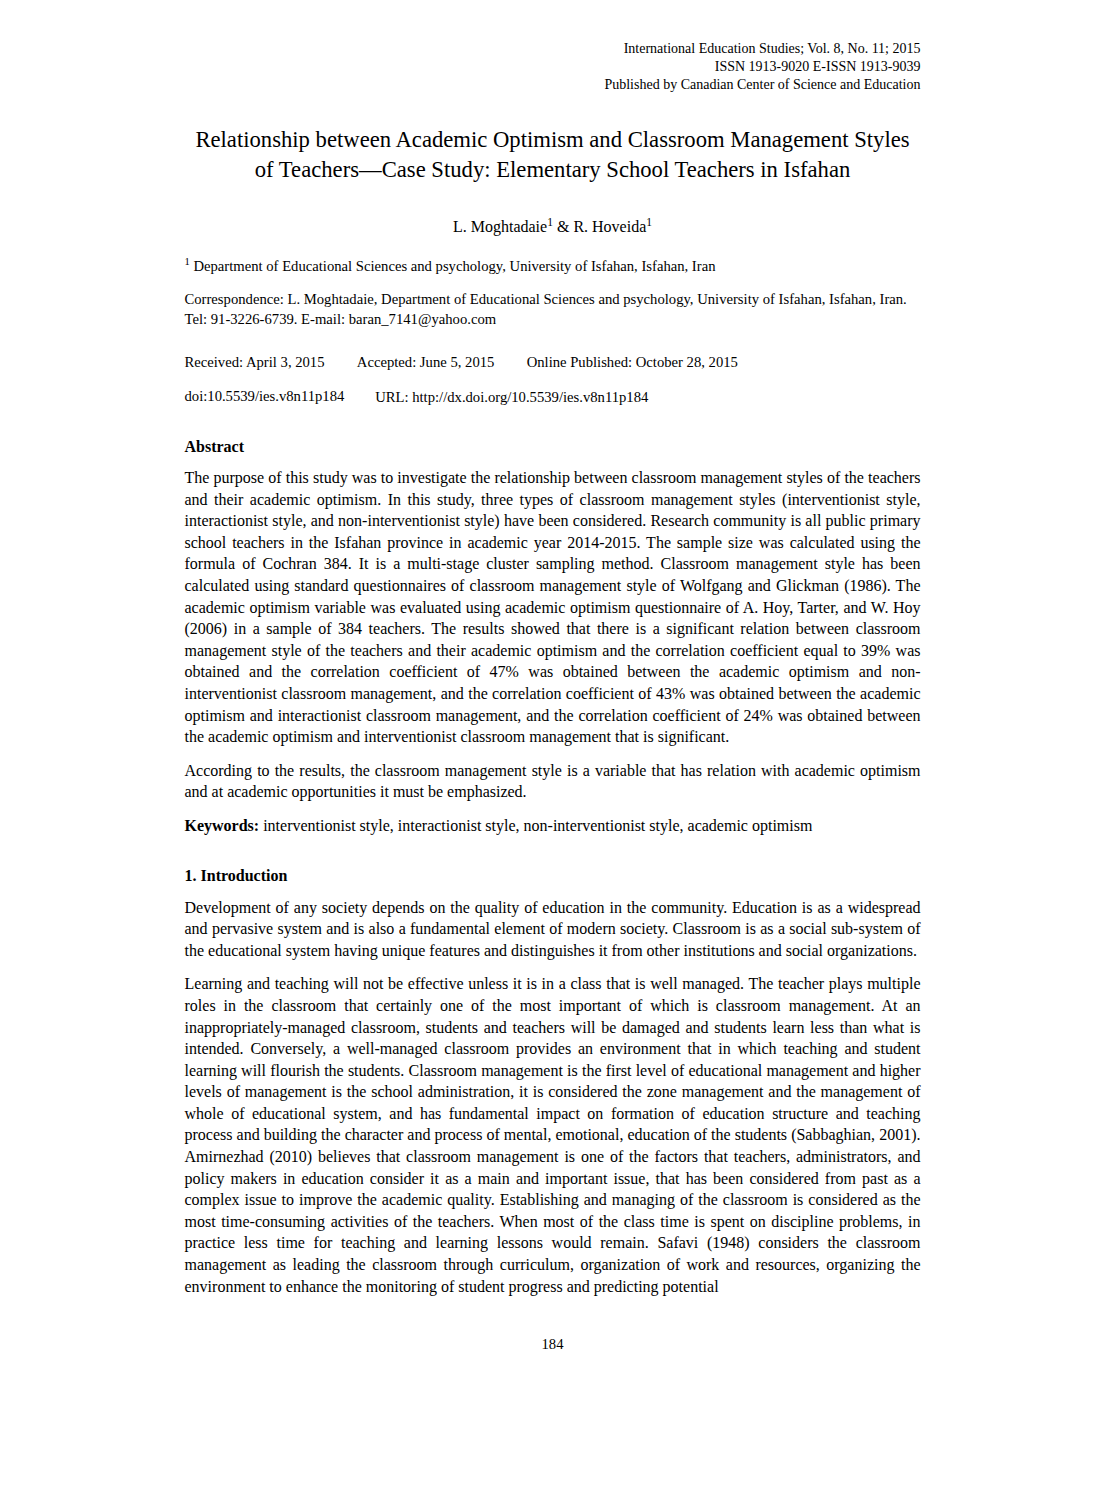International Education Studies; Vol. 8, No. 11; 2015 ISSN 1913-9020 E-ISSN 1913-9039 Published by Canadian Center of Science and Education
Relationship between Academic Optimism and Classroom Management Styles of Teachers—Case Study: Elementary School Teachers in Isfahan
L. Moghtadaie1 & R. Hoveida1
1 Department of Educational Sciences and psychology, University of Isfahan, Isfahan, Iran
Correspondence: L. Moghtadaie, Department of Educational Sciences and psychology, University of Isfahan, Isfahan, Iran. Tel: 91-3226-6739. E-mail: baran_7141@yahoo.com
Received: April 3, 2015 Accepted: June 5, 2015 Online Published: October 28, 2015
doi:10.5539/ies.v8n11p184 URL: http://dx.doi.org/10.5539/ies.v8n11p184
Abstract
The purpose of this study was to investigate the relationship between classroom management styles of the teachers and their academic optimism. In this study, three types of classroom management styles (interventionist style, interactionist style, and non-interventionist style) have been considered. Research community is all public primary school teachers in the Isfahan province in academic year 2014-2015. The sample size was calculated using the formula of Cochran 384. It is a multi-stage cluster sampling method. Classroom management style has been calculated using standard questionnaires of classroom management style of Wolfgang and Glickman (1986). The academic optimism variable was evaluated using academic optimism questionnaire of A. Hoy, Tarter, and W. Hoy (2006) in a sample of 384 teachers. The results showed that there is a significant relation between classroom management style of the teachers and their academic optimism and the correlation coefficient equal to 39% was obtained and the correlation coefficient of 47% was obtained between the academic optimism and non-interventionist classroom management, and the correlation coefficient of 43% was obtained between the academic optimism and interactionist classroom management, and the correlation coefficient of 24% was obtained between the academic optimism and interventionist classroom management that is significant.
According to the results, the classroom management style is a variable that has relation with academic optimism and at academic opportunities it must be emphasized.
Keywords: interventionist style, interactionist style, non-interventionist style, academic optimism
1. Introduction
Development of any society depends on the quality of education in the community. Education is as a widespread and pervasive system and is also a fundamental element of modern society. Classroom is as a social sub-system of the educational system having unique features and distinguishes it from other institutions and social organizations.
Learning and teaching will not be effective unless it is in a class that is well managed. The teacher plays multiple roles in the classroom that certainly one of the most important of which is classroom management. At an inappropriately-managed classroom, students and teachers will be damaged and students learn less than what is intended. Conversely, a well-managed classroom provides an environment that in which teaching and student learning will flourish the students. Classroom management is the first level of educational management and higher levels of management is the school administration, it is considered the zone management and the management of whole of educational system, and has fundamental impact on formation of education structure and teaching process and building the character and process of mental, emotional, education of the students (Sabbaghian, 2001). Amirnezhad (2010) believes that classroom management is one of the factors that teachers, administrators, and policy makers in education consider it as a main and important issue, that has been considered from past as a complex issue to improve the academic quality. Establishing and managing of the classroom is considered as the most time-consuming activities of the teachers. When most of the class time is spent on discipline problems, in practice less time for teaching and learning lessons would remain. Safavi (1948) considers the classroom management as leading the classroom through curriculum, organization of work and resources, organizing the environment to enhance the monitoring of student progress and predicting potential
184